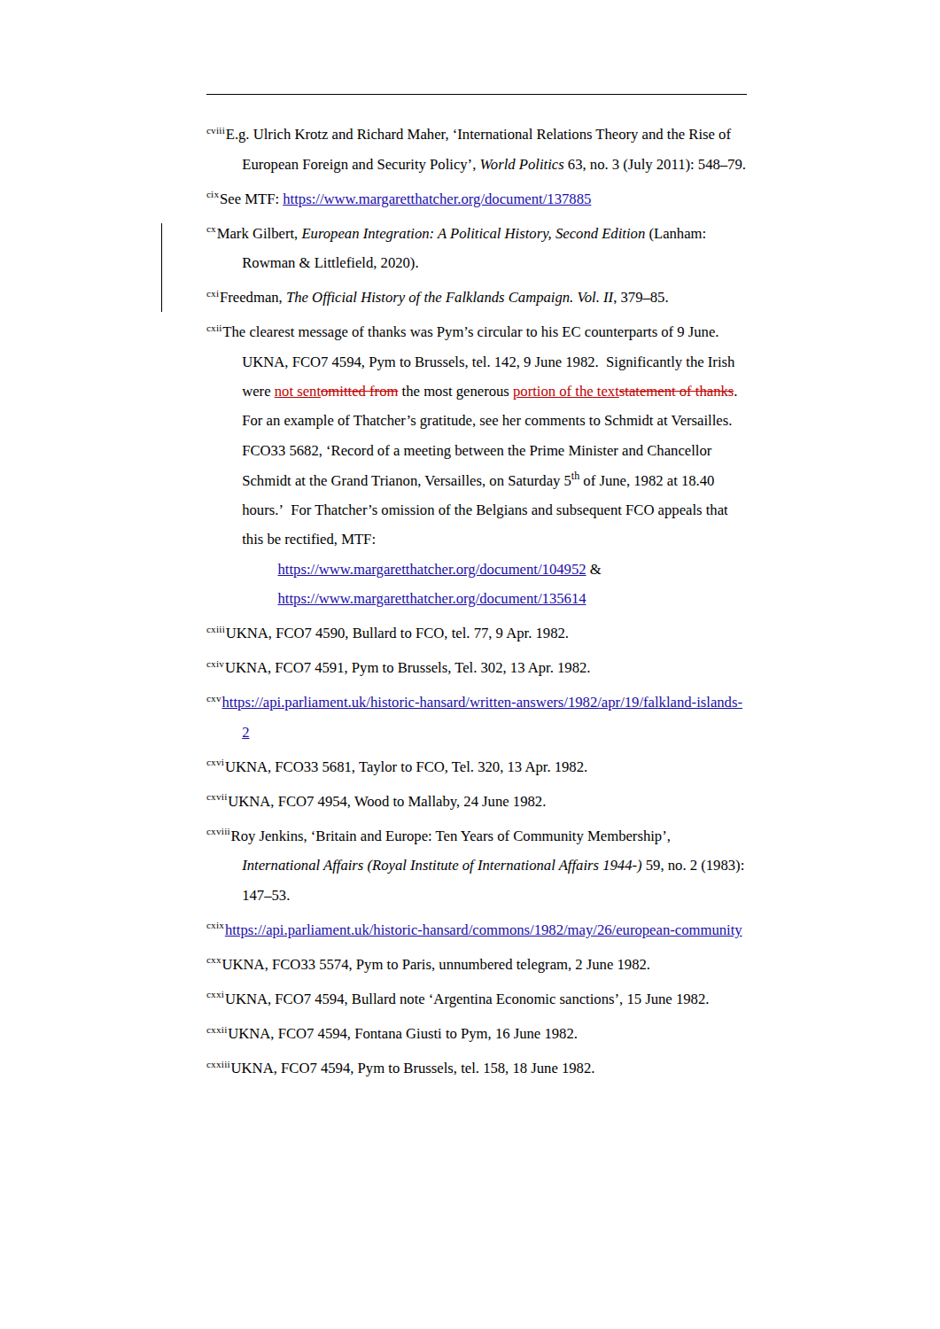cviii E.g. Ulrich Krotz and Richard Maher, ‘International Relations Theory and the Rise of European Foreign and Security Policy’, World Politics 63, no. 3 (July 2011): 548–79.
cix See MTF: https://www.margaretthatcher.org/document/137885
cx Mark Gilbert, European Integration: A Political History, Second Edition (Lanham: Rowman & Littlefield, 2020).
cxi Freedman, The Official History of the Falklands Campaign. Vol. II, 379–85.
cxii The clearest message of thanks was Pym’s circular to his EC counterparts of 9 June. UKNA, FCO7 4594, Pym to Brussels, tel. 142, 9 June 1982. Significantly the Irish were not sent omitted from the most generous portion of the text statement of thanks. For an example of Thatcher’s gratitude, see her comments to Schmidt at Versailles. FCO33 5682, ‘Record of a meeting between the Prime Minister and Chancellor Schmidt at the Grand Trianon, Versailles, on Saturday 5th of June, 1982 at 18.40 hours.’ For Thatcher’s omission of the Belgians and subsequent FCO appeals that this be rectified, MTF: https://www.margaretthatcher.org/document/104952 & https://www.margaretthatcher.org/document/135614
cxiii UKNA, FCO7 4590, Bullard to FCO, tel. 77, 9 Apr. 1982.
cxiv UKNA, FCO7 4591, Pym to Brussels, Tel. 302, 13 Apr. 1982.
cxv https://api.parliament.uk/historic-hansard/written-answers/1982/apr/19/falkland-islands-2
cxvi UKNA, FCO33 5681, Taylor to FCO, Tel. 320, 13 Apr. 1982.
cxvii UKNA, FCO7 4954, Wood to Mallaby, 24 June 1982.
cxviii Roy Jenkins, ‘Britain and Europe: Ten Years of Community Membership’, International Affairs (Royal Institute of International Affairs 1944-) 59, no. 2 (1983): 147–53.
cxix https://api.parliament.uk/historic-hansard/commons/1982/may/26/european-community
cxx UKNA, FCO33 5574, Pym to Paris, unnumbered telegram, 2 June 1982.
cxxi UKNA, FCO7 4594, Bullard note ‘Argentina Economic sanctions’, 15 June 1982.
cxxii UKNA, FCO7 4594, Fontana Giusti to Pym, 16 June 1982.
cxxiii UKNA, FCO7 4594, Pym to Brussels, tel. 158, 18 June 1982.